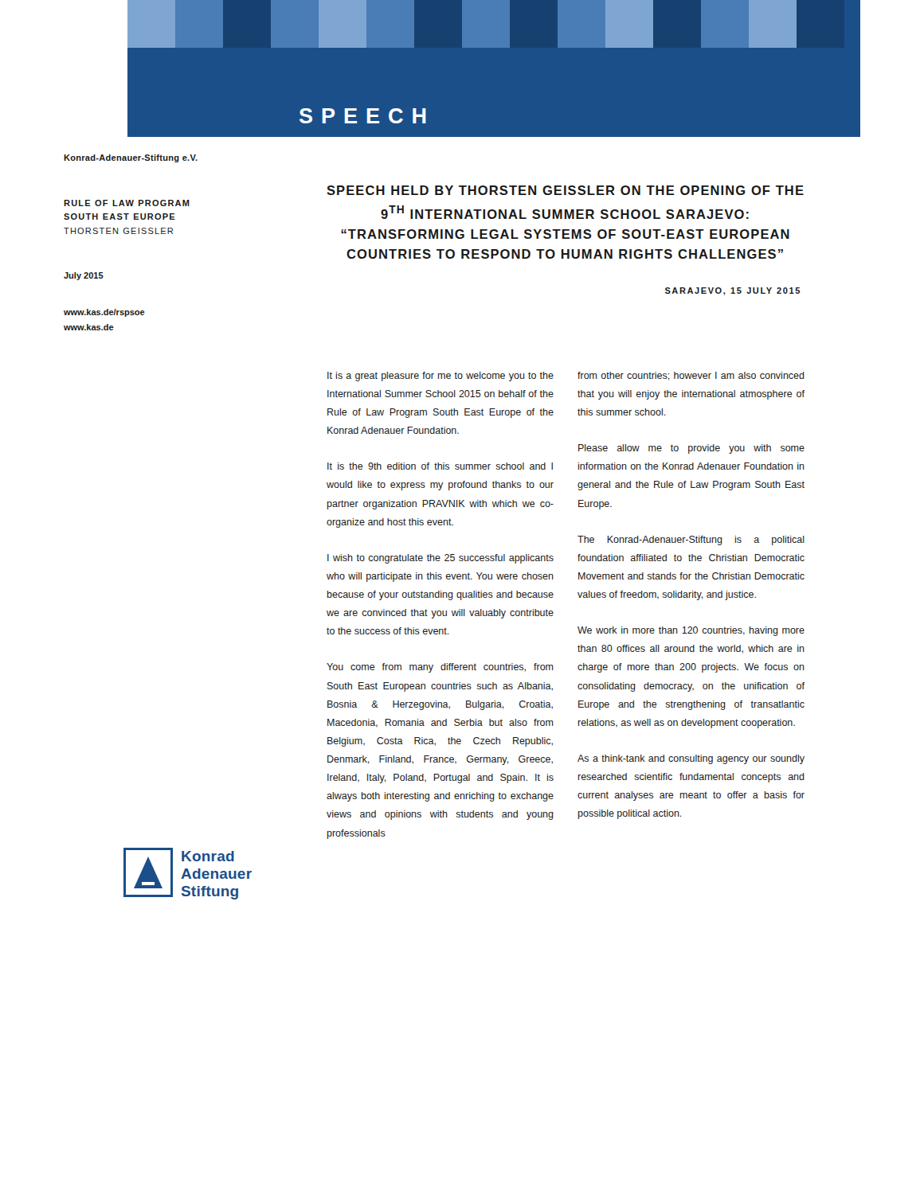SPEECH
Konrad-Adenauer-Stiftung e.V.
RULE OF LAW PROGRAM
SOUTH EAST EUROPE
THORSTEN GEISSLER
July 2015
www.kas.de/rspsoe
www.kas.de
SPEECH HELD BY THORSTEN GEISSLER ON THE OPENING OF THE 9TH INTERNATIONAL SUMMER SCHOOL SARAJEVO:
“TRANSFORMING LEGAL SYSTEMS OF SOUT-EAST EUROPEAN COUNTRIES TO RESPOND TO HUMAN RIGHTS CHALLENGES”
SARAJEVO, 15 JULY 2015
It is a great pleasure for me to welcome you to the International Summer School 2015 on behalf of the Rule of Law Program South East Europe of the Konrad Adenauer Foundation.
It is the 9th edition of this summer school and I would like to express my profound thanks to our partner organization PRAVNIK with which we co-organize and host this event.
I wish to congratulate the 25 successful applicants who will participate in this event. You were chosen because of your outstanding qualities and because we are convinced that you will valuably contribute to the success of this event.
You come from many different countries, from South East European countries such as Albania, Bosnia & Herzegovina, Bulgaria, Croatia, Macedonia, Romania and Serbia but also from Belgium, Costa Rica, the Czech Republic, Denmark, Finland, France, Germany, Greece, Ireland, Italy, Poland, Portugal and Spain. It is always both interesting and enriching to exchange views and opinions with students and young professionals
from other countries; however I am also convinced that you will enjoy the international atmosphere of this summer school.
Please allow me to provide you with some information on the Konrad Adenauer Foundation in general and the Rule of Law Program South East Europe.
The Konrad-Adenauer-Stiftung is a political foundation affiliated to the Christian Democratic Movement and stands for the Christian Democratic values of freedom, solidarity, and justice.
We work in more than 120 countries, having more than 80 offices all around the world, which are in charge of more than 200 projects. We focus on consolidating democracy, on the unification of Europe and the strengthening of transatlantic relations, as well as on development cooperation.
As a think-tank and consulting agency our soundly researched scientific fundamental concepts and current analyses are meant to offer a basis for possible political action.
Konrad
Adenauer
Stiftung